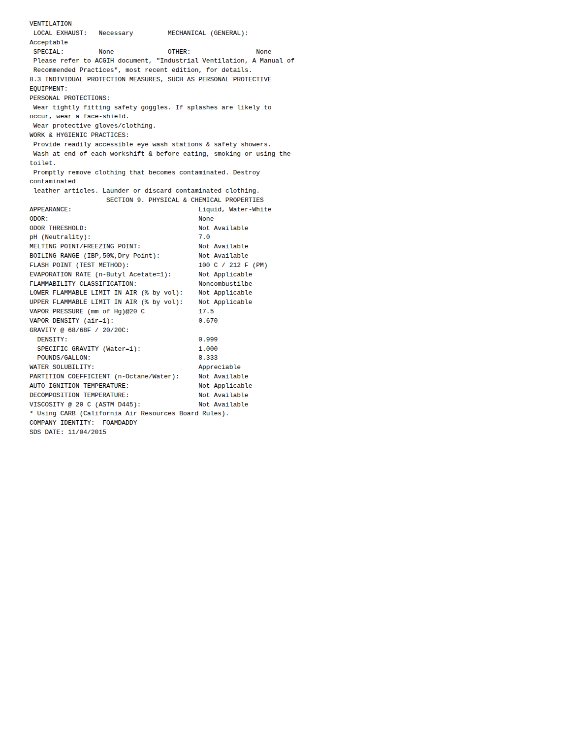VENTILATION
 LOCAL EXHAUST:   Necessary         MECHANICAL (GENERAL):
Acceptable
 SPECIAL:         None              OTHER:                 None
 Please refer to ACGIH document, "Industrial Ventilation, A Manual of
 Recommended Practices", most recent edition, for details.
8.3 INDIVIDUAL PROTECTION MEASURES, SUCH AS PERSONAL PROTECTIVE
EQUIPMENT:
PERSONAL PROTECTIONS:
 Wear tightly fitting safety goggles. If splashes are likely to
occur, wear a face-shield.
 Wear protective gloves/clothing.
WORK & HYGIENIC PRACTICES:
 Provide readily accessible eye wash stations & safety showers.
 Wash at end of each workshift & before eating, smoking or using the
toilet.
 Promptly remove clothing that becomes contaminated. Destroy
contaminated
 leather articles. Launder or discard contaminated clothing.
                    SECTION 9. PHYSICAL & CHEMICAL PROPERTIES
APPEARANCE:                                 Liquid, Water-White
ODOR:                                       None
ODOR THRESHOLD:                             Not Available
pH (Neutrality):                            7.0
MELTING POINT/FREEZING POINT:               Not Available
BOILING RANGE (IBP,50%,Dry Point):          Not Available
FLASH POINT (TEST METHOD):                  100 C / 212 F (PM)
EVAPORATION RATE (n-Butyl Acetate=1):       Not Applicable
FLAMMABILITY CLASSIFICATION:                Noncombustilbe
LOWER FLAMMABLE LIMIT IN AIR (% by vol):    Not Applicable
UPPER FLAMMABLE LIMIT IN AIR (% by vol):    Not Applicable
VAPOR PRESSURE (mm of Hg)@20 C              17.5
VAPOR DENSITY (air=1):                      0.670
GRAVITY @ 68/68F / 20/20C:
  DENSITY:                                  0.999
  SPECIFIC GRAVITY (Water=1):               1.000
  POUNDS/GALLON:                            8.333
WATER SOLUBILITY:                           Appreciable
PARTITION COEFFICIENT (n-Octane/Water):     Not Available
AUTO IGNITION TEMPERATURE:                  Not Applicable
DECOMPOSITION TEMPERATURE:                  Not Available
VISCOSITY @ 20 C (ASTM D445):               Not Available
* Using CARB (California Air Resources Board Rules).
COMPANY IDENTITY:  FOAMDADDY
SDS DATE: 11/04/2015